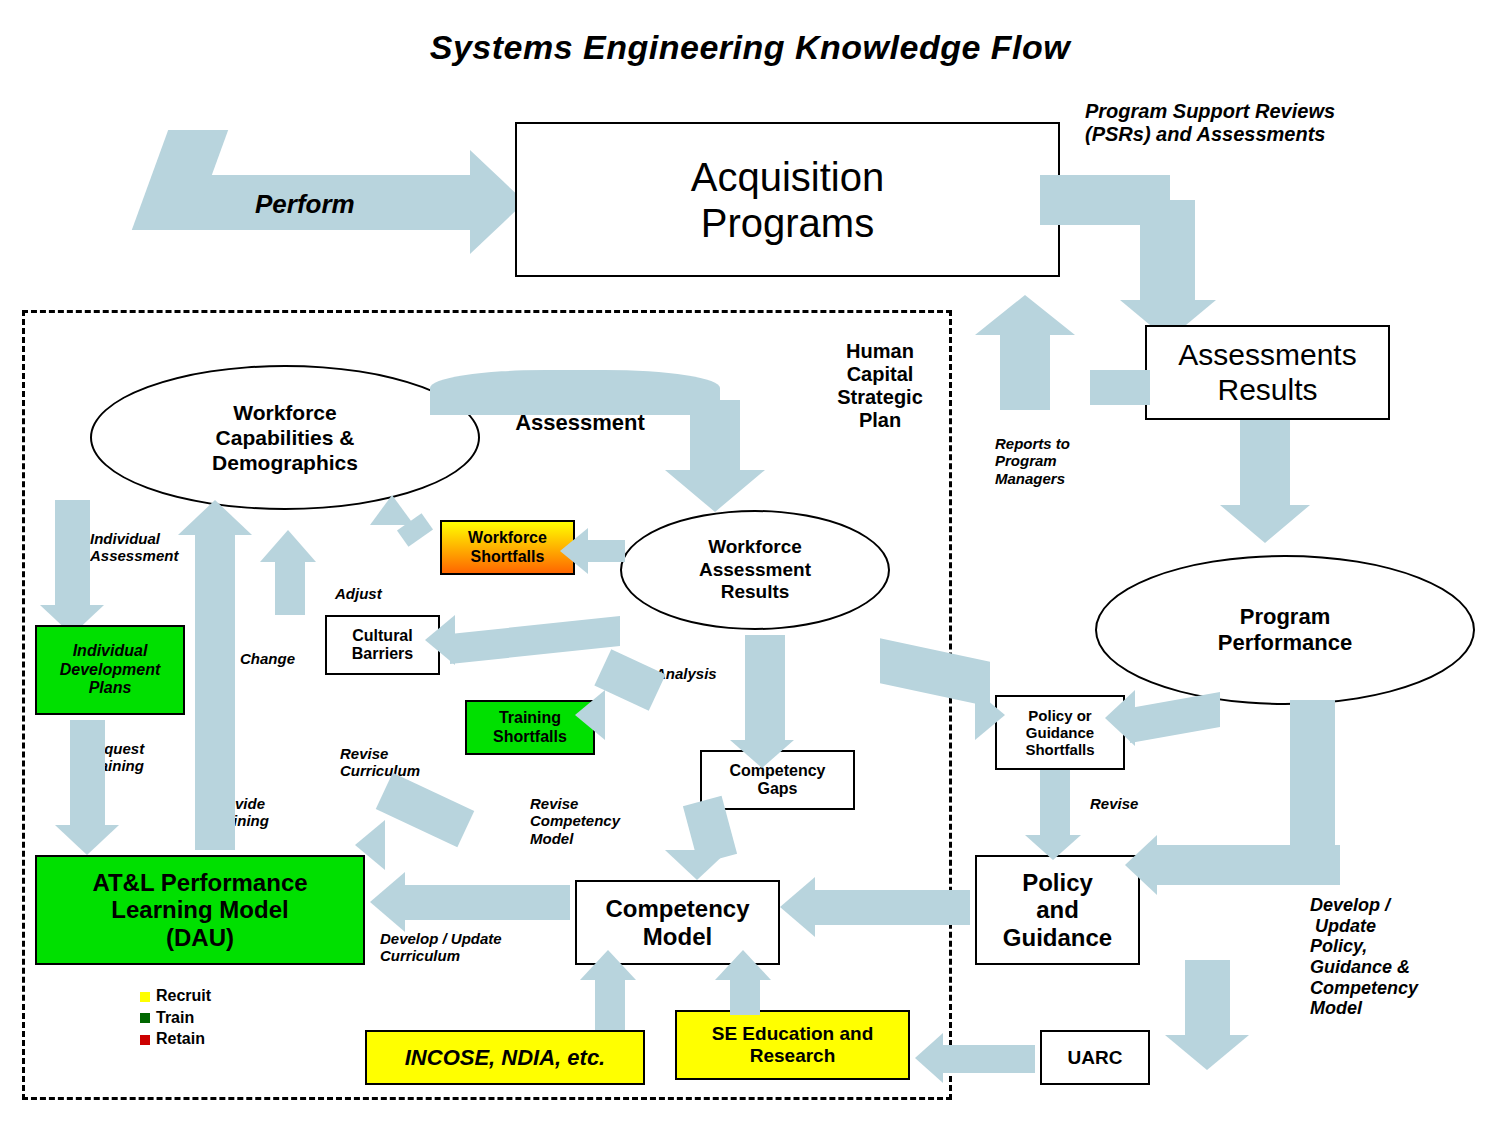Systems Engineering Knowledge Flow
Perform
Acquisition
Programs
Program Support Reviews
(PSRs) and Assessments
Assessments
Results
Human
Capital
Strategic
Plan
Workforce
Capabilities &
Demographics
Assessment
Workforce
Assessment
Results
Workforce
Shortfalls
Individual
Assessment
Individual
Development
Plans
Adjust
Cultural
Barriers
Change
Analysis
Training
Shortfalls
Competency
Gaps
Policy or
Guidance
Shortfalls
Request
Training
Provide
Training
Revise
Curriculum
Revise
Competency
Model
AT&L Performance
Learning Model
(DAU)
Competency
Model
Develop / Update
Curriculum
Policy
and
Guidance
Revise
INCOSE, NDIA, etc.
SE Education and
Research
UARC
Reports to
Program
Managers
Program
Performance
Develop /
Update
Policy,
Guidance &
Competency
Model
Recruit
Train
Retain